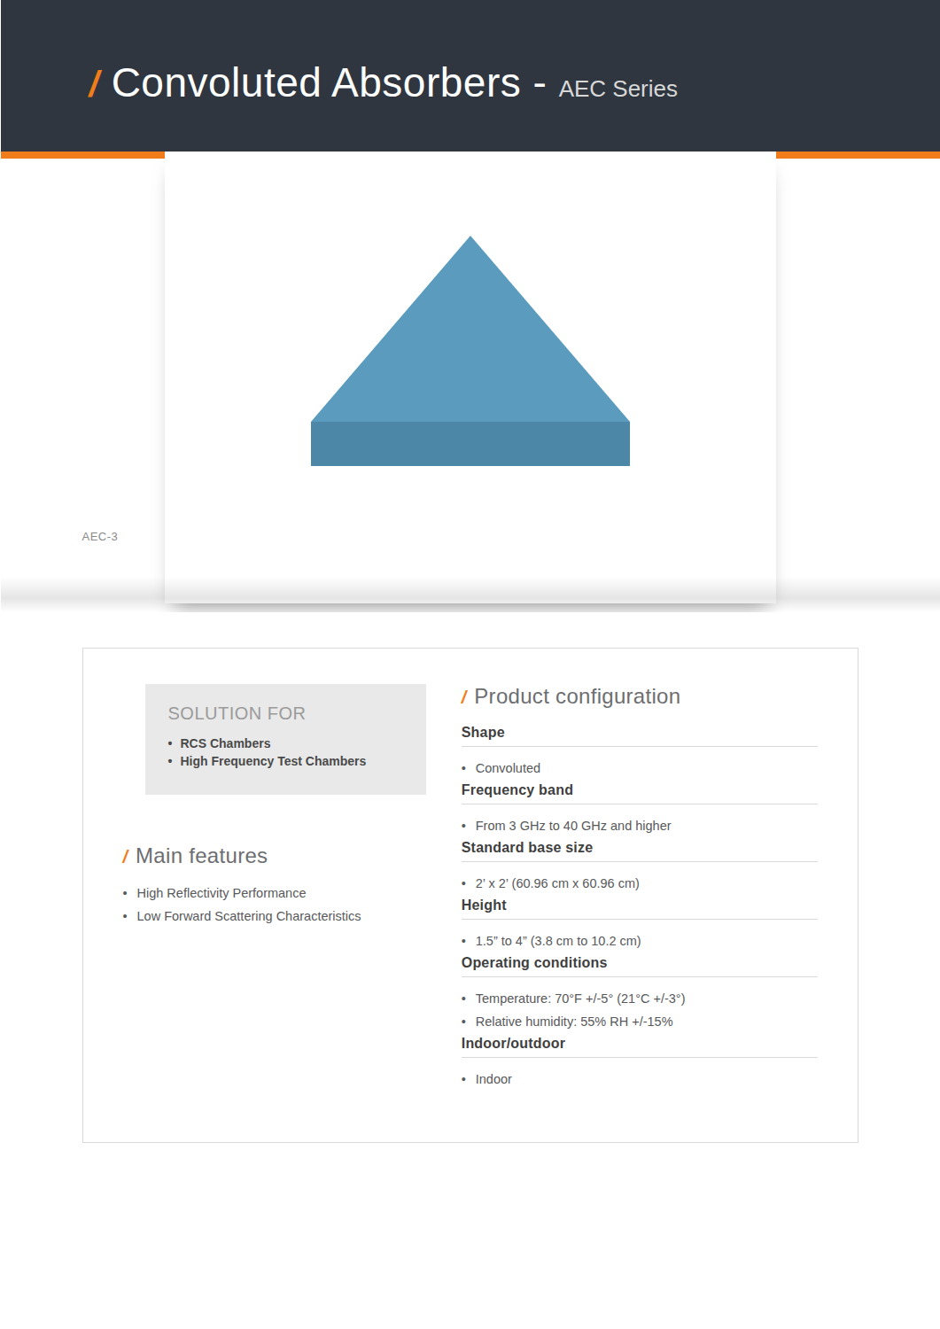/Convoluted Absorbers - AEC Series
AEC-3
SOLUTION FOR
RCS Chambers
High Frequency Test Chambers
/Main features
High Reflectivity Performance
Low Forward Scattering Characteristics
/Product configuration
Shape
Convoluted
Frequency band
From 3 GHz to 40 GHz and higher
Standard base size
2’ x 2’ (60.96 cm x 60.96 cm)
Height
1.5” to 4” (3.8 cm to 10.2 cm)
Operating conditions
Temperature: 70°F +/-5° (21°C +/-3°)
Relative humidity: 55% RH +/-15%
Indoor/outdoor
Indoor